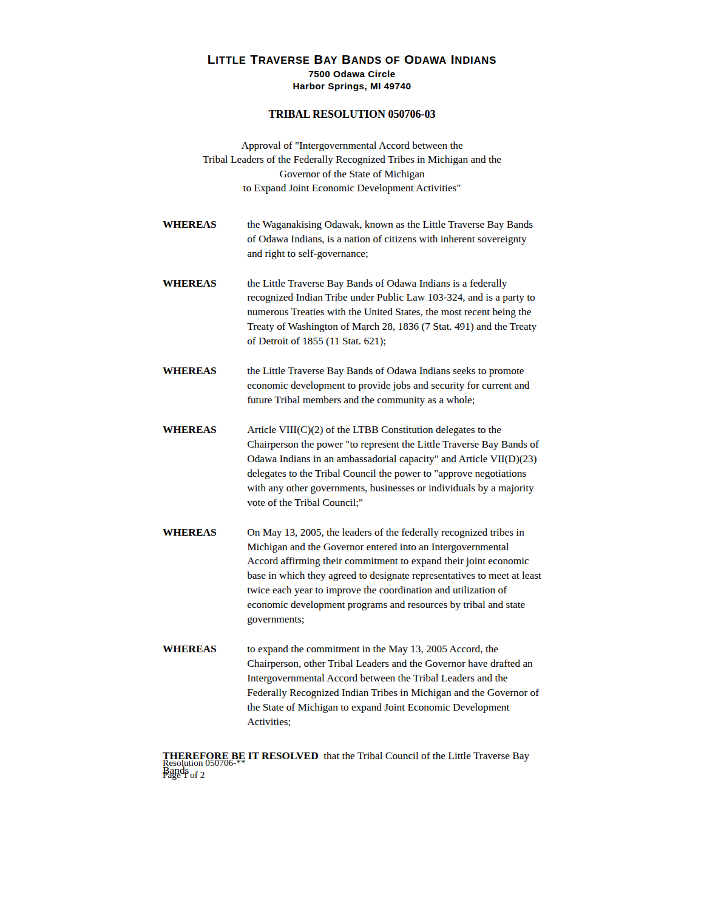LITTLE TRAVERSE BAY BANDS OF ODAWA INDIANS
7500 Odawa Circle
Harbor Springs, MI 49740
TRIBAL RESOLUTION 050706-03
Approval of "Intergovernmental Accord between the
Tribal Leaders of the Federally Recognized Tribes in Michigan and the
Governor of the State of Michigan
to Expand Joint Economic Development Activities"
WHEREAS
the Waganakising Odawak, known as the Little Traverse Bay Bands of Odawa Indians, is a nation of citizens with inherent sovereignty and right to self-governance;
WHEREAS
the Little Traverse Bay Bands of Odawa Indians is a federally recognized Indian Tribe under Public Law 103-324, and is a party to numerous Treaties with the United States, the most recent being the Treaty of Washington of March 28, 1836 (7 Stat. 491) and the Treaty of Detroit of 1855 (11 Stat. 621);
WHEREAS
the Little Traverse Bay Bands of Odawa Indians seeks to promote economic development to provide jobs and security for current and future Tribal members and the community as a whole;
WHEREAS
Article VIII(C)(2) of the LTBB Constitution delegates to the Chairperson the power "to represent the Little Traverse Bay Bands of Odawa Indians in an ambassadorial capacity" and Article VII(D)(23) delegates to the Tribal Council the power to "approve negotiations with any other governments, businesses or individuals by a majority vote of the Tribal Council;"
WHEREAS
On May 13, 2005, the leaders of the federally recognized tribes in Michigan and the Governor entered into an Intergovernmental Accord affirming their commitment to expand their joint economic base in which they agreed to designate representatives to meet at least twice each year to improve the coordination and utilization of economic development programs and resources by tribal and state governments;
WHEREAS
to expand the commitment in the May 13, 2005 Accord, the Chairperson, other Tribal Leaders and the Governor have drafted an Intergovernmental Accord between the Tribal Leaders and the Federally Recognized Indian Tribes in Michigan and the Governor of the State of Michigan to expand Joint Economic Development Activities;
THEREFORE BE IT RESOLVED that the Tribal Council of the Little Traverse Bay Bands
Resolution 050706-**
Page 1 of 2